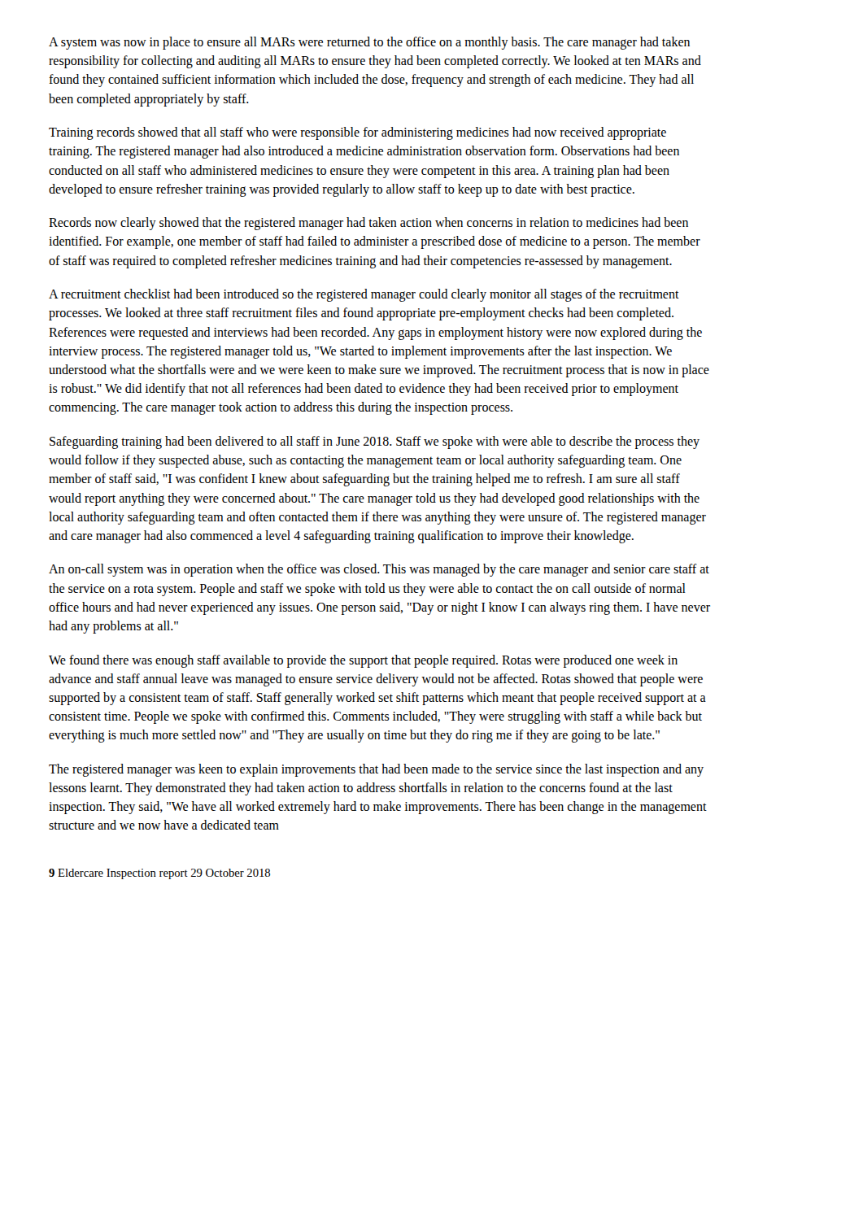A system was now in place to ensure all MARs were returned to the office on a monthly basis. The care manager had taken responsibility for collecting and auditing all MARs to ensure they had been completed correctly. We looked at ten MARs and found they contained sufficient information which included the dose, frequency and strength of each medicine. They had all been completed appropriately by staff.
Training records showed that all staff who were responsible for administering medicines had now received appropriate training. The registered manager had also introduced a medicine administration observation form. Observations had been conducted on all staff who administered medicines to ensure they were competent in this area. A training plan had been developed to ensure refresher training was provided regularly to allow staff to keep up to date with best practice.
Records now clearly showed that the registered manager had taken action when concerns in relation to medicines had been identified. For example, one member of staff had failed to administer a prescribed dose of medicine to a person. The member of staff was required to completed refresher medicines training and had their competencies re-assessed by management.
A recruitment checklist had been introduced so the registered manager could clearly monitor all stages of the recruitment processes. We looked at three staff recruitment files and found appropriate pre-employment checks had been completed. References were requested and interviews had been recorded. Any gaps in employment history were now explored during the interview process. The registered manager told us, "We started to implement improvements after the last inspection. We understood what the shortfalls were and we were keen to make sure we improved. The recruitment process that is now in place is robust." We did identify that not all references had been dated to evidence they had been received prior to employment commencing. The care manager took action to address this during the inspection process.
Safeguarding training had been delivered to all staff in June 2018. Staff we spoke with were able to describe the process they would follow if they suspected abuse, such as contacting the management team or local authority safeguarding team. One member of staff said, "I was confident I knew about safeguarding but the training helped me to refresh. I am sure all staff would report anything they were concerned about." The care manager told us they had developed good relationships with the local authority safeguarding team and often contacted them if there was anything they were unsure of. The registered manager and care manager had also commenced a level 4 safeguarding training qualification to improve their knowledge.
An on-call system was in operation when the office was closed. This was managed by the care manager and senior care staff at the service on a rota system. People and staff we spoke with told us they were able to contact the on call outside of normal office hours and had never experienced any issues. One person said, "Day or night I know I can always ring them. I have never had any problems at all."
We found there was enough staff available to provide the support that people required. Rotas were produced one week in advance and staff annual leave was managed to ensure service delivery would not be affected. Rotas showed that people were supported by a consistent team of staff. Staff generally worked set shift patterns which meant that people received support at a consistent time. People we spoke with confirmed this. Comments included, "They were struggling with staff a while back but everything is much more settled now" and "They are usually on time but they do ring me if they are going to be late."
The registered manager was keen to explain improvements that had been made to the service since the last inspection and any lessons learnt. They demonstrated they had taken action to address shortfalls in relation to the concerns found at the last inspection. They said, "We have all worked extremely hard to make improvements. There has been change in the management structure and we now have a dedicated team
9 Eldercare Inspection report 29 October 2018